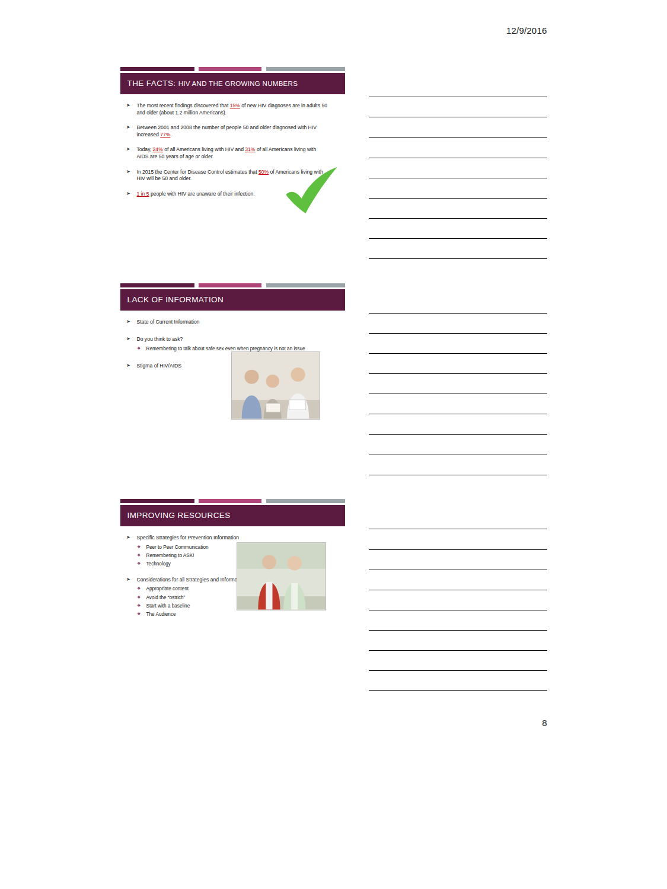12/9/2016
THE FACTS: HIV AND THE GROWING NUMBERS
The most recent findings discovered that 15% of new HIV diagnoses are in adults 50 and older (about 1.2 million Americans).
Between 2001 and 2008 the number of people 50 and older diagnosed with HIV increased 77%.
Today, 24% of all Americans living with HIV and 31% of all Americans living with AIDS are 50 years of age or older.
In 2015 the Center for Disease Control estimates that 50% of Americans living with HIV will be 50 and older.
1 in 5 people with HIV are unaware of their infection.
LACK OF INFORMATION
State of Current Information
Do you think to ask?
Remembering to talk about safe sex even when pregnancy is not an issue
Stigma of HIV/AIDS
IMPROVING RESOURCES
Specific Strategies for Prevention Information
Peer to Peer Communication
Remembering to ASK!
Technology
Considerations for all Strategies and Information
Appropriate content
Avoid the “ostrich”
Start with a baseline
The Audience
8